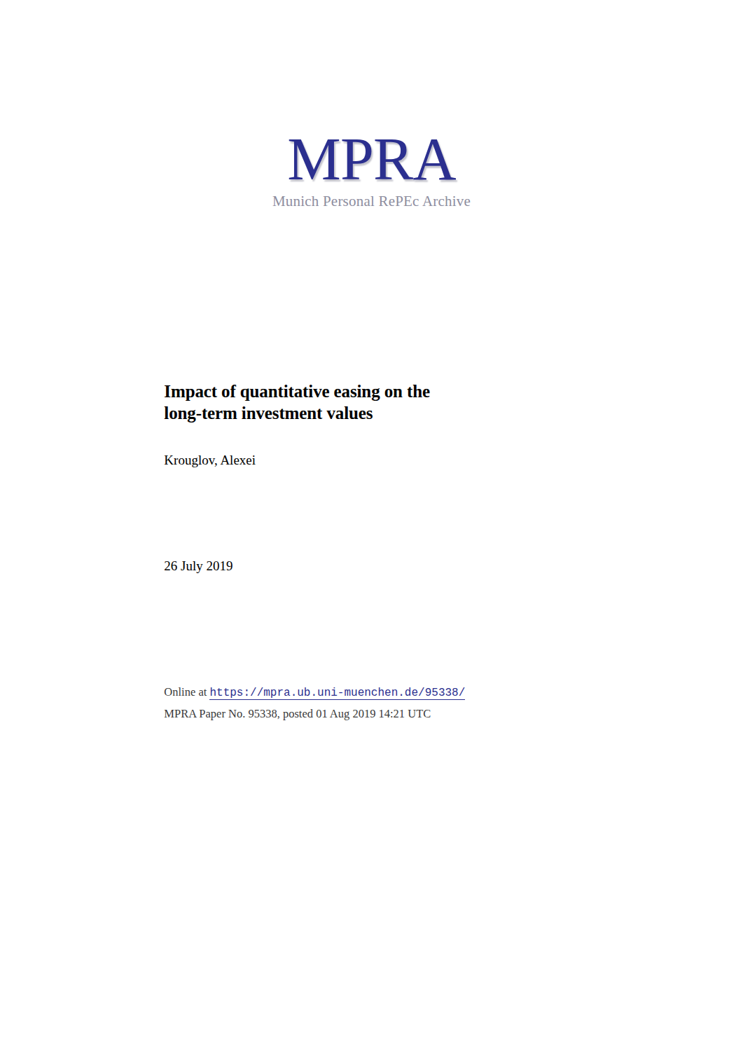MPRA
Munich Personal RePEc Archive
Impact of quantitative easing on the
long-term investment values
Krouglov, Alexei
26 July 2019
Online at https://mpra.ub.uni-muenchen.de/95338/
MPRA Paper No. 95338, posted 01 Aug 2019 14:21 UTC